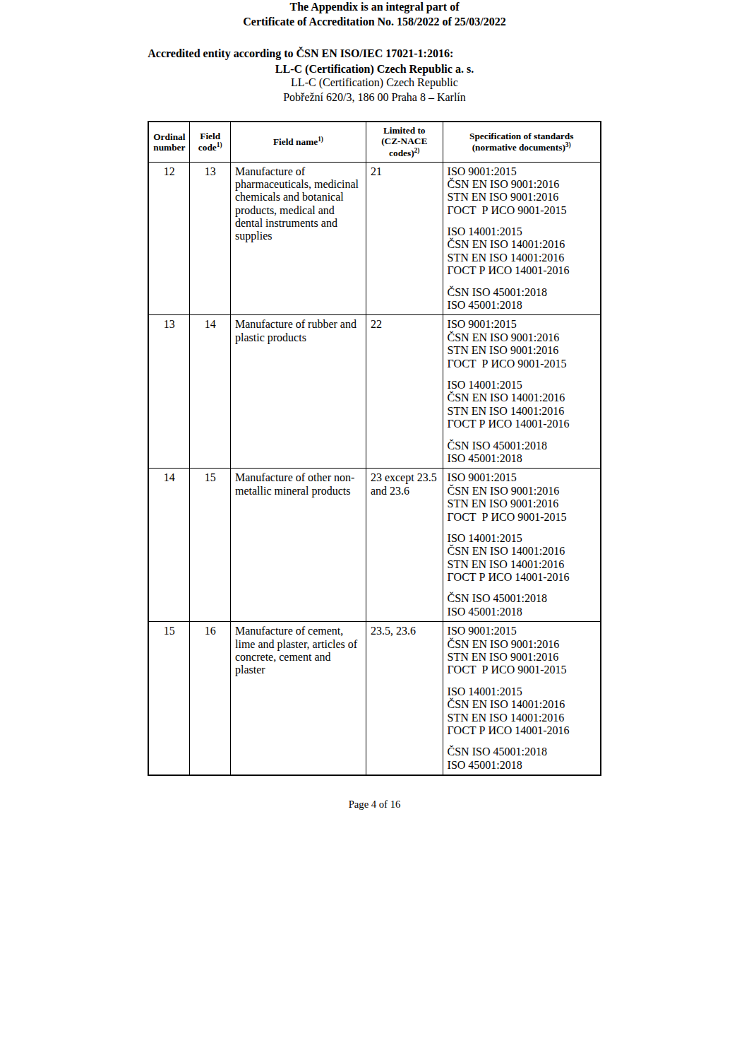The Appendix is an integral part of
Certificate of Accreditation No. 158/2022 of 25/03/2022
Accredited entity according to ČSN EN ISO/IEC 17021-1:2016:
LL-C (Certification) Czech Republic a. s.
LL-C (Certification) Czech Republic
Pobřežní 620/3, 186 00 Praha 8 – Karlín
| Ordinal number | Field code 1) | Field name 1) | Limited to (CZ-NACE codes) 2) | Specification of standards (normative documents) 3) |
| --- | --- | --- | --- | --- |
| 12 | 13 | Manufacture of pharmaceuticals, medicinal chemicals and botanical products, medical and dental instruments and supplies | 21 | ISO 9001:2015 ČSN EN ISO 9001:2016 STN EN ISO 9001:2016 ГОСТ Р ИСО 9001-2015 ISO 14001:2015 ČSN EN ISO 14001:2016 STN EN ISO 14001:2016 ГОСТ Р ИСО 14001-2016 ČSN ISO 45001:2018 ISO 45001:2018 |
| 13 | 14 | Manufacture of rubber and plastic products | 22 | ISO 9001:2015 ČSN EN ISO 9001:2016 STN EN ISO 9001:2016 ГОСТ Р ИСО 9001-2015 ISO 14001:2015 ČSN EN ISO 14001:2016 STN EN ISO 14001:2016 ГОСТ Р ИСО 14001-2016 ČSN ISO 45001:2018 ISO 45001:2018 |
| 14 | 15 | Manufacture of other non-metallic mineral products | 23 except 23.5 and 23.6 | ISO 9001:2015 ČSN EN ISO 9001:2016 STN EN ISO 9001:2016 ГОСТ Р ИСО 9001-2015 ISO 14001:2015 ČSN EN ISO 14001:2016 STN EN ISO 14001:2016 ГОСТ Р ИСО 14001-2016 ČSN ISO 45001:2018 ISO 45001:2018 |
| 15 | 16 | Manufacture of cement, lime and plaster, articles of concrete, cement and plaster | 23.5, 23.6 | ISO 9001:2015 ČSN EN ISO 9001:2016 STN EN ISO 9001:2016 ГОСТ Р ИСО 9001-2015 ISO 14001:2015 ČSN EN ISO 14001:2016 STN EN ISO 14001:2016 ГОСТ Р ИСО 14001-2016 ČSN ISO 45001:2018 ISO 45001:2018 |
Page 4 of 16